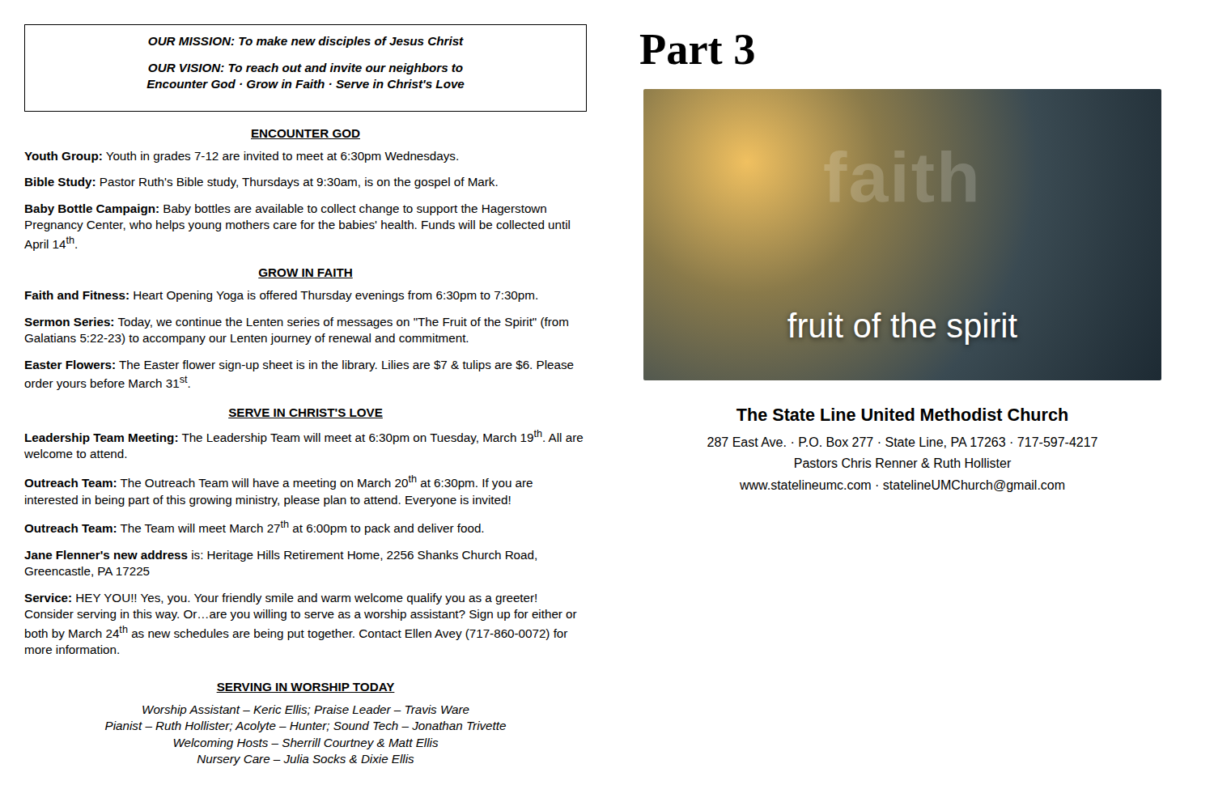OUR MISSION: To make new disciples of Jesus Christ
OUR VISION: To reach out and invite our neighbors to
Encounter God · Grow in Faith · Serve in Christ's Love
Encounter God
Youth Group: Youth in grades 7-12 are invited to meet at 6:30pm Wednesdays.
Bible Study: Pastor Ruth's Bible study, Thursdays at 9:30am, is on the gospel of Mark.
Baby Bottle Campaign: Baby bottles are available to collect change to support the Hagerstown Pregnancy Center, who helps young mothers care for the babies' health. Funds will be collected until April 14th.
Grow in Faith
Faith and Fitness: Heart Opening Yoga is offered Thursday evenings from 6:30pm to 7:30pm.
Sermon Series: Today, we continue the Lenten series of messages on "The Fruit of the Spirit" (from Galatians 5:22-23) to accompany our Lenten journey of renewal and commitment.
Easter Flowers: The Easter flower sign-up sheet is in the library. Lilies are $7 & tulips are $6. Please order yours before March 31st.
Serve in Christ's Love
Leadership Team Meeting: The Leadership Team will meet at 6:30pm on Tuesday, March 19th. All are welcome to attend.
Outreach Team: The Outreach Team will have a meeting on March 20th at 6:30pm. If you are interested in being part of this growing ministry, please plan to attend. Everyone is invited!
Outreach Team: The Team will meet March 27th at 6:00pm to pack and deliver food.
Jane Flenner's new address is: Heritage Hills Retirement Home, 2256 Shanks Church Road, Greencastle, PA 17225
Service: HEY YOU!! Yes, you. Your friendly smile and warm welcome qualify you as a greeter! Consider serving in this way. Or…are you willing to serve as a worship assistant? Sign up for either or both by March 24th as new schedules are being put together. Contact Ellen Avey (717-860-0072) for more information.
Serving in Worship Today
Worship Assistant – Keric Ellis; Praise Leader – Travis Ware
Pianist – Ruth Hollister; Acolyte – Hunter; Sound Tech – Jonathan Trivette
Welcoming Hosts – Sherrill Courtney & Matt Ellis
Nursery Care – Julia Socks & Dixie Ellis
Part 3
faith
fruit of the spirit
The State Line United Methodist Church
287 East Ave. · P.O. Box 277 · State Line, PA 17263 · 717-597-4217
Pastors Chris Renner & Ruth Hollister
www.statelineumc.com · statelineUMChurch@gmail.com